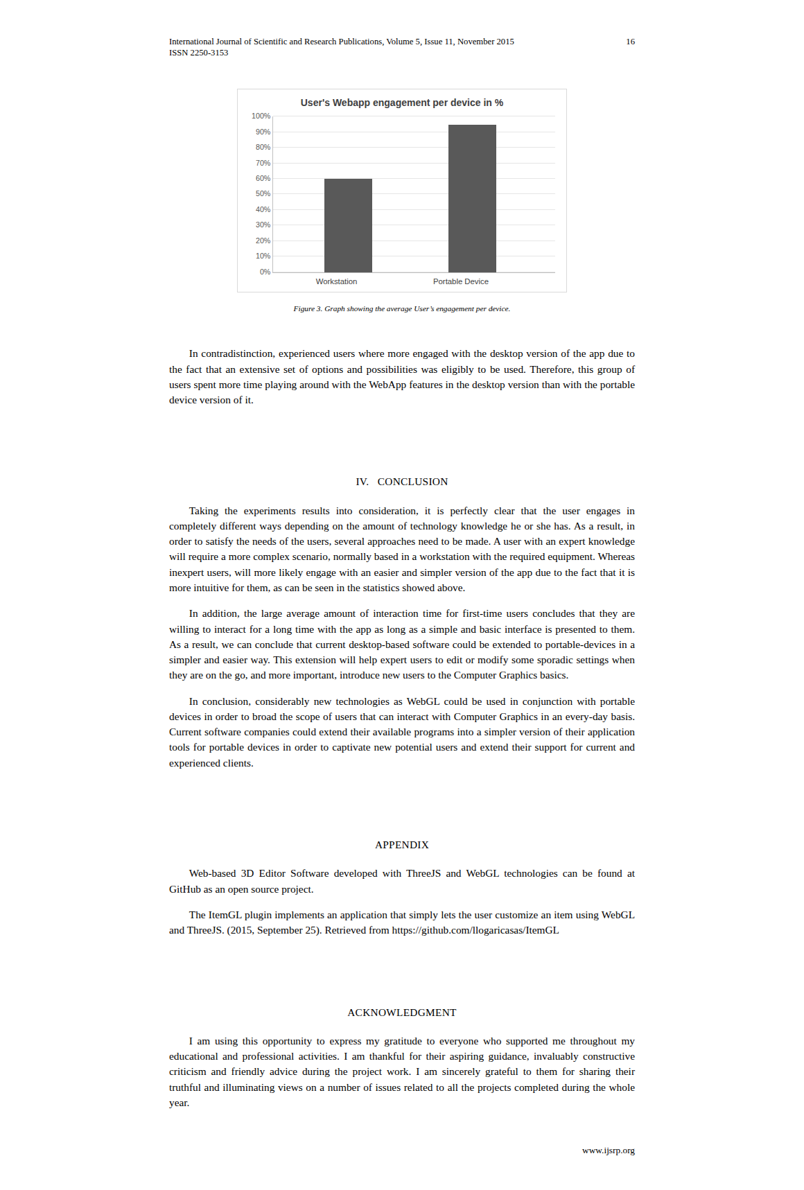International Journal of Scientific and Research Publications, Volume 5, Issue 11, November 2015
ISSN 2250-3153
16
User's Webapp engagement per device in %
100%
90%
80%
70%
60%
50%
40%
30%
20%
10%
0%
Workstation Portable Device
Figure 3. Graph showing the average User’s engagement per device.
In contradistinction, experienced users where more engaged with the desktop version of the app due to the fact that an extensive set of options and possibilities was eligibly to be used. Therefore, this group of users spent more time playing around with the WebApp features in the desktop version than with the portable device version of it.
IV. Conclusion
Taking the experiments results into consideration, it is perfectly clear that the user engages in completely different ways depending on the amount of technology knowledge he or she has. As a result, in order to satisfy the needs of the users, several approaches need to be made. A user with an expert knowledge will require a more complex scenario, normally based in a workstation with the required equipment. Whereas inexpert users, will more likely engage with an easier and simpler version of the app due to the fact that it is more intuitive for them, as can be seen in the statistics showed above.
In addition, the large average amount of interaction time for first-time users concludes that they are willing to interact for a long time with the app as long as a simple and basic interface is presented to them. As a result, we can conclude that current desktop-based software could be extended to portable-devices in a simpler and easier way. This extension will help expert users to edit or modify some sporadic settings when they are on the go, and more important, introduce new users to the Computer Graphics basics.
In conclusion, considerably new technologies as WebGL could be used in conjunction with portable devices in order to broad the scope of users that can interact with Computer Graphics in an every-day basis. Current software companies could extend their available programs into a simpler version of their application tools for portable devices in order to captivate new potential users and extend their support for current and experienced clients.
Appendix
Web-based 3D Editor Software developed with ThreeJS and WebGL technologies can be found at GitHub as an open source project.
The ItemGL plugin implements an application that simply lets the user customize an item using WebGL and ThreeJS. (2015, September 25). Retrieved from https://github.com/llogaricasas/ItemGL
Acknowledgment
I am using this opportunity to express my gratitude to everyone who supported me throughout my educational and professional activities. I am thankful for their aspiring guidance, invaluably constructive criticism and friendly advice during the project work. I am sincerely grateful to them for sharing their truthful and illuminating views on a number of issues related to all the projects completed during the whole year.
www.ijsrp.org